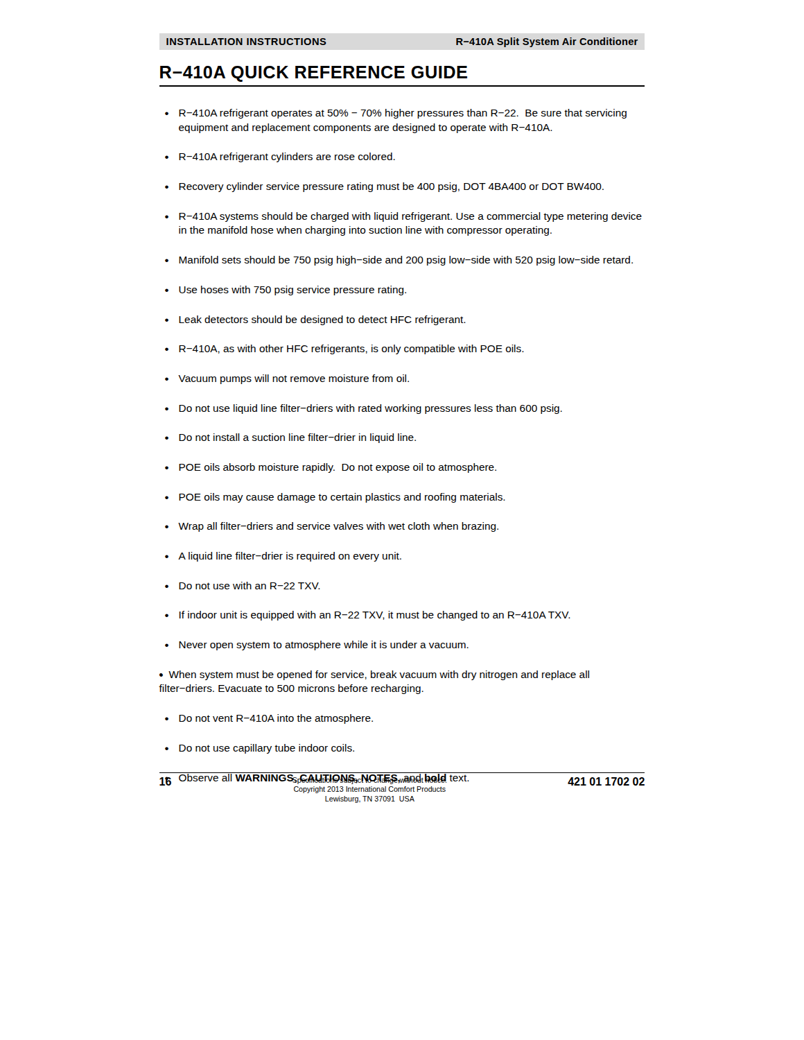INSTALLATION INSTRUCTIONS R−410A Split System Air Conditioner
R−410A QUICK REFERENCE GUIDE
R−410A refrigerant operates at 50% − 70% higher pressures than R−22. Be sure that servicing equipment and replacement components are designed to operate with R−410A.
R−410A refrigerant cylinders are rose colored.
Recovery cylinder service pressure rating must be 400 psig, DOT 4BA400 or DOT BW400.
R−410A systems should be charged with liquid refrigerant. Use a commercial type metering device in the manifold hose when charging into suction line with compressor operating.
Manifold sets should be 750 psig high−side and 200 psig low−side with 520 psig low−side retard.
Use hoses with 750 psig service pressure rating.
Leak detectors should be designed to detect HFC refrigerant.
R−410A, as with other HFC refrigerants, is only compatible with POE oils.
Vacuum pumps will not remove moisture from oil.
Do not use liquid line filter−driers with rated working pressures less than 600 psig.
Do not install a suction line filter−drier in liquid line.
POE oils absorb moisture rapidly. Do not expose oil to atmosphere.
POE oils may cause damage to certain plastics and roofing materials.
Wrap all filter−driers and service valves with wet cloth when brazing.
A liquid line filter−drier is required on every unit.
Do not use with an R−22 TXV.
If indoor unit is equipped with an R−22 TXV, it must be changed to an R−410A TXV.
Never open system to atmosphere while it is under a vacuum.
• When system must be opened for service, break vacuum with dry nitrogen and replace all filter−driers. Evacuate to 500 microns before recharging.
Do not vent R−410A into the atmosphere.
Do not use capillary tube indoor coils.
Observe all WARNINGS, CAUTIONS, NOTES, and bold text.
16
Specifications subject to change without notice.
Copyright 2013 International Comfort Products
Lewisburg, TN 37091 USA
421 01 1702 02